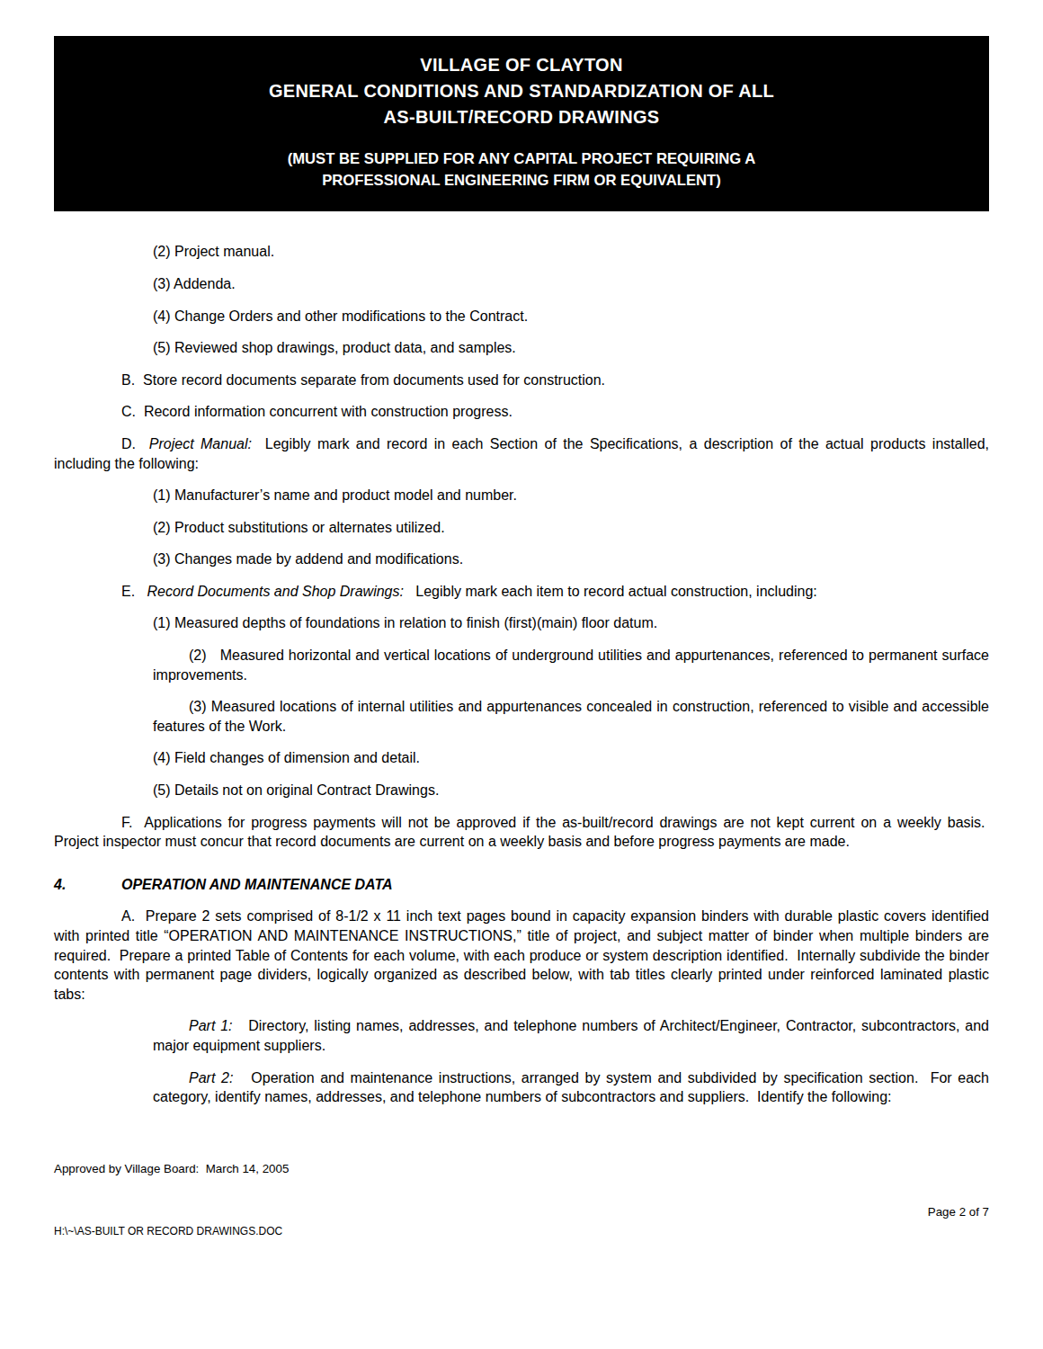VILLAGE OF CLAYTON
GENERAL CONDITIONS AND STANDARDIZATION OF ALL
AS-BUILT/RECORD DRAWINGS
(MUST BE SUPPLIED FOR ANY CAPITAL PROJECT REQUIRING A
PROFESSIONAL ENGINEERING FIRM OR EQUIVALENT)
(2) Project manual.
(3) Addenda.
(4) Change Orders and other modifications to the Contract.
(5) Reviewed shop drawings, product data, and samples.
B. Store record documents separate from documents used for construction.
C. Record information concurrent with construction progress.
D. Project Manual: Legibly mark and record in each Section of the Specifications, a description of the actual products installed, including the following:
(1) Manufacturer’s name and product model and number.
(2) Product substitutions or alternates utilized.
(3) Changes made by addend and modifications.
E. Record Documents and Shop Drawings: Legibly mark each item to record actual construction, including:
(1) Measured depths of foundations in relation to finish (first)(main) floor datum.
(2) Measured horizontal and vertical locations of underground utilities and appurtenances, referenced to permanent surface improvements.
(3) Measured locations of internal utilities and appurtenances concealed in construction, referenced to visible and accessible features of the Work.
(4) Field changes of dimension and detail.
(5) Details not on original Contract Drawings.
F. Applications for progress payments will not be approved if the as-built/record drawings are not kept current on a weekly basis. Project inspector must concur that record documents are current on a weekly basis and before progress payments are made.
4. OPERATION AND MAINTENANCE DATA
A. Prepare 2 sets comprised of 8-1/2 x 11 inch text pages bound in capacity expansion binders with durable plastic covers identified with printed title “OPERATION AND MAINTENANCE INSTRUCTIONS,” title of project, and subject matter of binder when multiple binders are required. Prepare a printed Table of Contents for each volume, with each produce or system description identified. Internally subdivide the binder contents with permanent page dividers, logically organized as described below, with tab titles clearly printed under reinforced laminated plastic tabs:
Part 1: Directory, listing names, addresses, and telephone numbers of Architect/Engineer, Contractor, subcontractors, and major equipment suppliers.
Part 2: Operation and maintenance instructions, arranged by system and subdivided by specification section. For each category, identify names, addresses, and telephone numbers of subcontractors and suppliers. Identify the following:
Approved by Village Board: March 14, 2005
Page 2 of 7
H:\~\AS-BUILT OR RECORD DRAWINGS.DOC